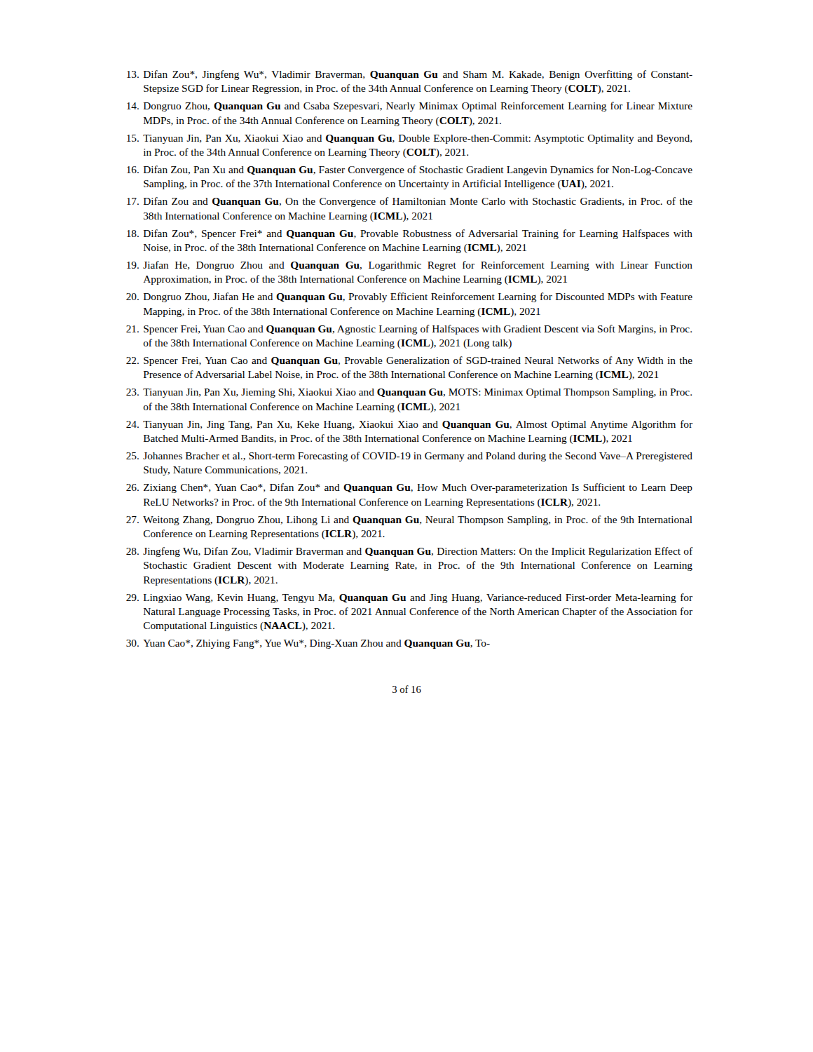13. Difan Zou*, Jingfeng Wu*, Vladimir Braverman, Quanquan Gu and Sham M. Kakade, Benign Overfitting of Constant-Stepsize SGD for Linear Regression, in Proc. of the 34th Annual Conference on Learning Theory (COLT), 2021.
14. Dongruo Zhou, Quanquan Gu and Csaba Szepesvari, Nearly Minimax Optimal Reinforcement Learning for Linear Mixture MDPs, in Proc. of the 34th Annual Conference on Learning Theory (COLT), 2021.
15. Tianyuan Jin, Pan Xu, Xiaokui Xiao and Quanquan Gu, Double Explore-then-Commit: Asymptotic Optimality and Beyond, in Proc. of the 34th Annual Conference on Learning Theory (COLT), 2021.
16. Difan Zou, Pan Xu and Quanquan Gu, Faster Convergence of Stochastic Gradient Langevin Dynamics for Non-Log-Concave Sampling, in Proc. of the 37th International Conference on Uncertainty in Artificial Intelligence (UAI), 2021.
17. Difan Zou and Quanquan Gu, On the Convergence of Hamiltonian Monte Carlo with Stochastic Gradients, in Proc. of the 38th International Conference on Machine Learning (ICML), 2021
18. Difan Zou*, Spencer Frei* and Quanquan Gu, Provable Robustness of Adversarial Training for Learning Halfspaces with Noise, in Proc. of the 38th International Conference on Machine Learning (ICML), 2021
19. Jiafan He, Dongruo Zhou and Quanquan Gu, Logarithmic Regret for Reinforcement Learning with Linear Function Approximation, in Proc. of the 38th International Conference on Machine Learning (ICML), 2021
20. Dongruo Zhou, Jiafan He and Quanquan Gu, Provably Efficient Reinforcement Learning for Discounted MDPs with Feature Mapping, in Proc. of the 38th International Conference on Machine Learning (ICML), 2021
21. Spencer Frei, Yuan Cao and Quanquan Gu, Agnostic Learning of Halfspaces with Gradient Descent via Soft Margins, in Proc. of the 38th International Conference on Machine Learning (ICML), 2021 (Long talk)
22. Spencer Frei, Yuan Cao and Quanquan Gu, Provable Generalization of SGD-trained Neural Networks of Any Width in the Presence of Adversarial Label Noise, in Proc. of the 38th International Conference on Machine Learning (ICML), 2021
23. Tianyuan Jin, Pan Xu, Jieming Shi, Xiaokui Xiao and Quanquan Gu, MOTS: Minimax Optimal Thompson Sampling, in Proc. of the 38th International Conference on Machine Learning (ICML), 2021
24. Tianyuan Jin, Jing Tang, Pan Xu, Keke Huang, Xiaokui Xiao and Quanquan Gu, Almost Optimal Anytime Algorithm for Batched Multi-Armed Bandits, in Proc. of the 38th International Conference on Machine Learning (ICML), 2021
25. Johannes Bracher et al., Short-term Forecasting of COVID-19 in Germany and Poland during the Second Vave–A Preregistered Study, Nature Communications, 2021.
26. Zixiang Chen*, Yuan Cao*, Difan Zou* and Quanquan Gu, How Much Over-parameterization Is Sufficient to Learn Deep ReLU Networks? in Proc. of the 9th International Conference on Learning Representations (ICLR), 2021.
27. Weitong Zhang, Dongruo Zhou, Lihong Li and Quanquan Gu, Neural Thompson Sampling, in Proc. of the 9th International Conference on Learning Representations (ICLR), 2021.
28. Jingfeng Wu, Difan Zou, Vladimir Braverman and Quanquan Gu, Direction Matters: On the Implicit Regularization Effect of Stochastic Gradient Descent with Moderate Learning Rate, in Proc. of the 9th International Conference on Learning Representations (ICLR), 2021.
29. Lingxiao Wang, Kevin Huang, Tengyu Ma, Quanquan Gu and Jing Huang, Variance-reduced First-order Meta-learning for Natural Language Processing Tasks, in Proc. of 2021 Annual Conference of the North American Chapter of the Association for Computational Linguistics (NAACL), 2021.
30. Yuan Cao*, Zhiying Fang*, Yue Wu*, Ding-Xuan Zhou and Quanquan Gu, To-
3 of 16